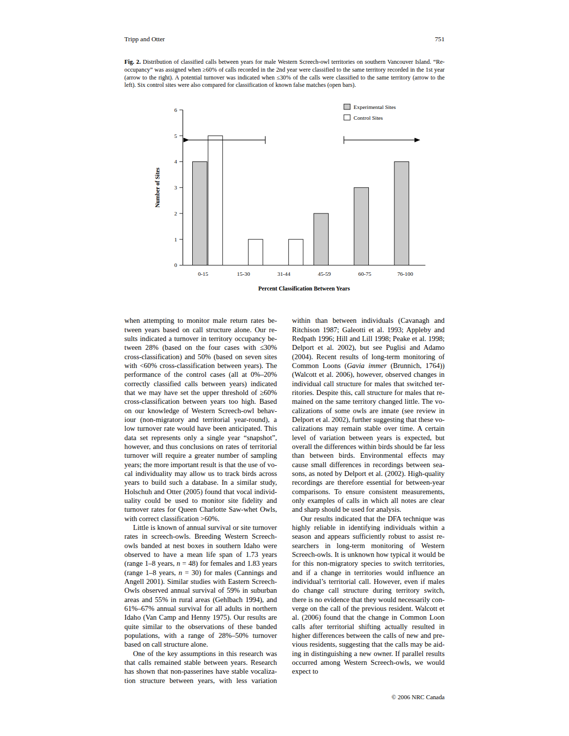Tripp and Otter 751
Fig. 2. Distribution of classified calls between years for male Western Screech-owl territories on southern Vancouver Island. “Re-occupancy” was assigned when ≥60% of calls recorded in the 2nd year were classified to the same territory recorded in the 1st year (arrow to the right). A potential turnover was indicated when ≤30% of the calls were classified to the same territory (arrow to the left). Six control sites were also compared for classification of known false matches (open bars).
0 1 2 3 4 5 6 Number of Sites 0-15 15-30 31-44 45-59 60-75 76-100 Percent Classification Between Years Experimental Sites Control Sites
when attempting to monitor male return rates between years based on call structure alone. Our results indicated a turnover in territory occupancy between 28% (based on the four cases with ≤30% cross-classification) and 50% (based on seven sites with <60% cross-classification between years). The performance of the control cases (all at 0%–20% correctly classified calls between years) indicated that we may have set the upper threshold of ≥60% cross-classification between years too high. Based on our knowledge of Western Screech-owl behaviour (non-migratory and territorial year-round), a low turnover rate would have been anticipated. This data set represents only a single year “snapshot”, however, and thus conclusions on rates of territorial turnover will require a greater number of sampling years; the more important result is that the use of vocal individuality may allow us to track birds across years to build such a database. In a similar study, Holschuh and Otter (2005) found that vocal individuality could be used to monitor site fidelity and turnover rates for Queen Charlotte Saw-whet Owls, with correct classification >60%.
Little is known of annual survival or site turnover rates in screech-owls. Breeding Western Screech-owls banded at nest boxes in southern Idaho were observed to have a mean life span of 1.73 years (range 1–8 years, n = 48) for females and 1.83 years (range 1–8 years, n = 30) for males (Cannings and Angell 2001). Similar studies with Eastern Screech-Owls observed annual survival of 59% in suburban areas and 55% in rural areas (Gehlbach 1994), and 61%–67% annual survival for all adults in northern Idaho (Van Camp and Henny 1975). Our results are quite similar to the observations of these banded populations, with a range of 28%–50% turnover based on call structure alone.
One of the key assumptions in this research was that calls remained stable between years. Research has shown that non-passerines have stable vocalization structure between years, with less variation within than between individuals (Cavanagh and Ritchison 1987; Galeotti et al. 1993; Appleby and Redpath 1996; Hill and Lill 1998; Peake et al. 1998; Delport et al. 2002), but see Puglisi and Adamo (2004). Recent results of long-term monitoring of Common Loons (Gavia immer (Brunnich, 1764)) (Walcott et al. 2006), however, observed changes in individual call structure for males that switched territories. Despite this, call structure for males that remained on the same territory changed little. The vocalizations of some owls are innate (see review in Delport et al. 2002), further suggesting that these vocalizations may remain stable over time. A certain level of variation between years is expected, but overall the differences within birds should be far less than between birds. Environmental effects may cause small differences in recordings between seasons, as noted by Delport et al. (2002). High-quality recordings are therefore essential for between-year comparisons. To ensure consistent measurements, only examples of calls in which all notes are clear and sharp should be used for analysis.
Our results indicated that the DFA technique was highly reliable in identifying individuals within a season and appears sufficiently robust to assist researchers in long-term monitoring of Western Screech-owls. It is unknown how typical it would be for this non-migratory species to switch territories, and if a change in territories would influence an individual’s territorial call. However, even if males do change call structure during territory switch, there is no evidence that they would necessarily converge on the call of the previous resident. Walcott et al. (2006) found that the change in Common Loon calls after territorial shifting actually resulted in higher differences between the calls of new and previous residents, suggesting that the calls may be aiding in distinguishing a new owner. If parallel results occurred among Western Screech-owls, we would expect to
© 2006 NRC Canada